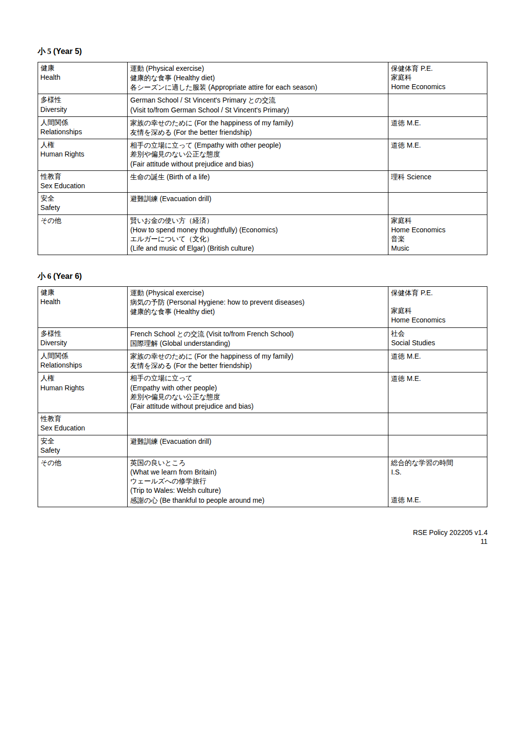小 5 (Year 5)
| 健康 Health | 運動 (Physical exercise) 健康的な食事 (Healthy diet) 各シーズンに適した服装 (Appropriate attire for each season) | 保健体育 P.E. 家庭科 Home Economics |
| 多様性 Diversity | German School / St Vincent's Primary との交流 (Visit to/from German School / St Vincent's Primary) | |
| 人間関係 Relationships | 家族の幸せのために (For the happiness of my family) 友情を深める (For the better friendship) | 道徳 M.E. |
| 人権 Human Rights | 相手の立場に立って (Empathy with other people) 差別や偏見のない公正な態度 (Fair attitude without prejudice and bias) | 道徳 M.E. |
| 性教育 Sex Education | 生命の誕生 (Birth of a life) | 理科 Science |
| 安全 Safety | 避難訓練 (Evacuation drill) | |
| その他 | 賢いお金の使い方（経済） (How to spend money thoughtfully) (Economics) エルガーについて（文化） (Life and music of Elgar) (British culture) | 家庭科 Home Economics 音楽 Music |
小 6 (Year 6)
| 健康 Health | 運動 (Physical exercise) 病気の予防 (Personal Hygiene: how to prevent diseases) 健康的な食事 (Healthy diet) | 保健体育 P.E. 家庭科 Home Economics |
| 多様性 Diversity | French School との交流 (Visit to/from French School) 国際理解 (Global understanding) | 社会 Social Studies |
| 人間関係 Relationships | 家族の幸せのために (For the happiness of my family) 友情を深める (For the better friendship) | 道徳 M.E. |
| 人権 Human Rights | 相手の立場に立って (Empathy with other people) 差別や偏見のない公正な態度 (Fair attitude without prejudice and bias) | 道徳 M.E. |
| 性教育 Sex Education | | |
| 安全 Safety | 避難訓練 (Evacuation drill) | |
| その他 | 英国の良いところ (What we learn from Britain) ウェールズへの修学旅行 (Trip to Wales: Welsh culture) 感謝の心 (Be thankful to people around me) | 総合的な学習の時間 I.S. 道徳 M.E. |
RSE Policy 202205 v1.4 11